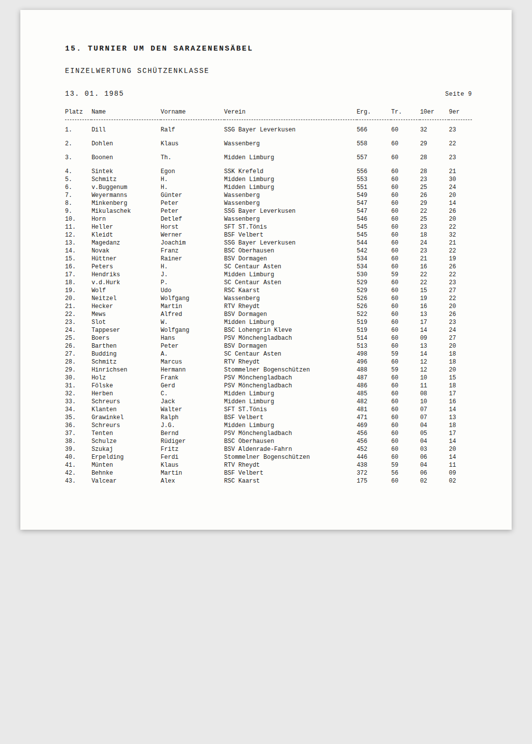15. TURNIER UM DEN SARAZENENSÄBEL
EINZELWERTUNG SCHÜTZENKLASSE
13. 01. 1985 Seite 9
| Platz | Name | Vorname | Verein | Erg. | Tr. | 10er | 9er |
| --- | --- | --- | --- | --- | --- | --- | --- |
| 1. | Dill | Ralf | SSG Bayer Leverkusen | 566 | 60 | 32 | 23 |
| 2. | Dohlen | Klaus | Wassenberg | 558 | 60 | 29 | 22 |
| 3. | Boonen | Th. | Midden Limburg | 557 | 60 | 28 | 23 |
| 4. | Sintek | Egon | SSK Krefeld | 556 | 60 | 28 | 21 |
| 5. | Schmitz | H. | Midden Limburg | 553 | 60 | 23 | 30 |
| 6. | v.Buggenum | H. | Midden Limburg | 551 | 60 | 25 | 24 |
| 7. | Weyermanns | Günter | Wassenberg | 549 | 60 | 26 | 20 |
| 8. | Minkenberg | Peter | Wassenberg | 547 | 60 | 29 | 14 |
| 9. | Mikulaschek | Peter | SSG Bayer Leverkusen | 547 | 60 | 22 | 26 |
| 10. | Horn | Detlef | Wassenberg | 546 | 60 | 25 | 20 |
| 11. | Heller | Horst | SFT ST.Tönis | 545 | 60 | 23 | 22 |
| 12. | Kleidt | Werner | BSF Velbert | 545 | 60 | 18 | 32 |
| 13. | Magedanz | Joachim | SSG Bayer Leverkusen | 544 | 60 | 24 | 21 |
| 14. | Novak | Franz | BSC Oberhausen | 542 | 60 | 23 | 22 |
| 15. | Hüttner | Rainer | BSV Dormagen | 534 | 60 | 21 | 19 |
| 16. | Peters | H. | SC Centaur Asten | 534 | 60 | 16 | 26 |
| 17. | Hendriks | J. | Midden Limburg | 530 | 59 | 22 | 22 |
| 18. | v.d.Hurk | P. | SC Centaur Asten | 529 | 60 | 22 | 23 |
| 19. | Wolf | Udo | RSC Kaarst | 529 | 60 | 15 | 27 |
| 20. | Neitzel | Wolfgang | Wassenberg | 526 | 60 | 19 | 22 |
| 21. | Hecker | Martin | RTV Rheydt | 526 | 60 | 16 | 20 |
| 22. | Mews | Alfred | BSV Dormagen | 522 | 60 | 13 | 26 |
| 23. | Slot | W. | Midden Limburg | 519 | 60 | 17 | 23 |
| 24. | Tappeser | Wolfgang | BSC Lohengrin Kleve | 519 | 60 | 14 | 24 |
| 25. | Boers | Hans | PSV Mönchengladbach | 514 | 60 | 09 | 27 |
| 26. | Barthen | Peter | BSV Dormagen | 513 | 60 | 13 | 20 |
| 27. | Budding | A. | SC Centaur Asten | 498 | 59 | 14 | 18 |
| 28. | Schmitz | Marcus | RTV Rheydt | 496 | 60 | 12 | 18 |
| 29. | Hinrichsen | Hermann | Stommelner Bogenschützen | 488 | 59 | 12 | 20 |
| 30. | Holz | Frank | PSV Mönchengladbach | 487 | 60 | 10 | 15 |
| 31. | Fölske | Gerd | PSV Mönchengladbach | 486 | 60 | 11 | 18 |
| 32. | Herben | C. | Midden Limburg | 485 | 60 | 08 | 17 |
| 33. | Schreurs | Jack | Midden Limburg | 482 | 60 | 10 | 16 |
| 34. | Klanten | Walter | SFT ST.Tönis | 481 | 60 | 07 | 14 |
| 35. | Grawinkel | Ralph | BSF Velbert | 471 | 60 | 07 | 13 |
| 36. | Schreurs | J.G. | Midden Limburg | 469 | 60 | 04 | 18 |
| 37. | Tenten | Bernd | PSV Mönchengladbach | 456 | 60 | 05 | 17 |
| 38. | Schulze | Rüdiger | BSC Oberhausen | 456 | 60 | 04 | 14 |
| 39. | Szukaj | Fritz | BSV Aldenrade-Fahrn | 452 | 60 | 03 | 20 |
| 40. | Erpelding | Ferdi | Stommelner Bogenschützen | 446 | 60 | 06 | 14 |
| 41. | Münten | Klaus | RTV Rheydt | 438 | 59 | 04 | 11 |
| 42. | Behnke | Martin | BSF Velbert | 372 | 56 | 06 | 09 |
| 43. | Valcear | Alex | RSC Kaarst | 175 | 60 | 02 | 02 |